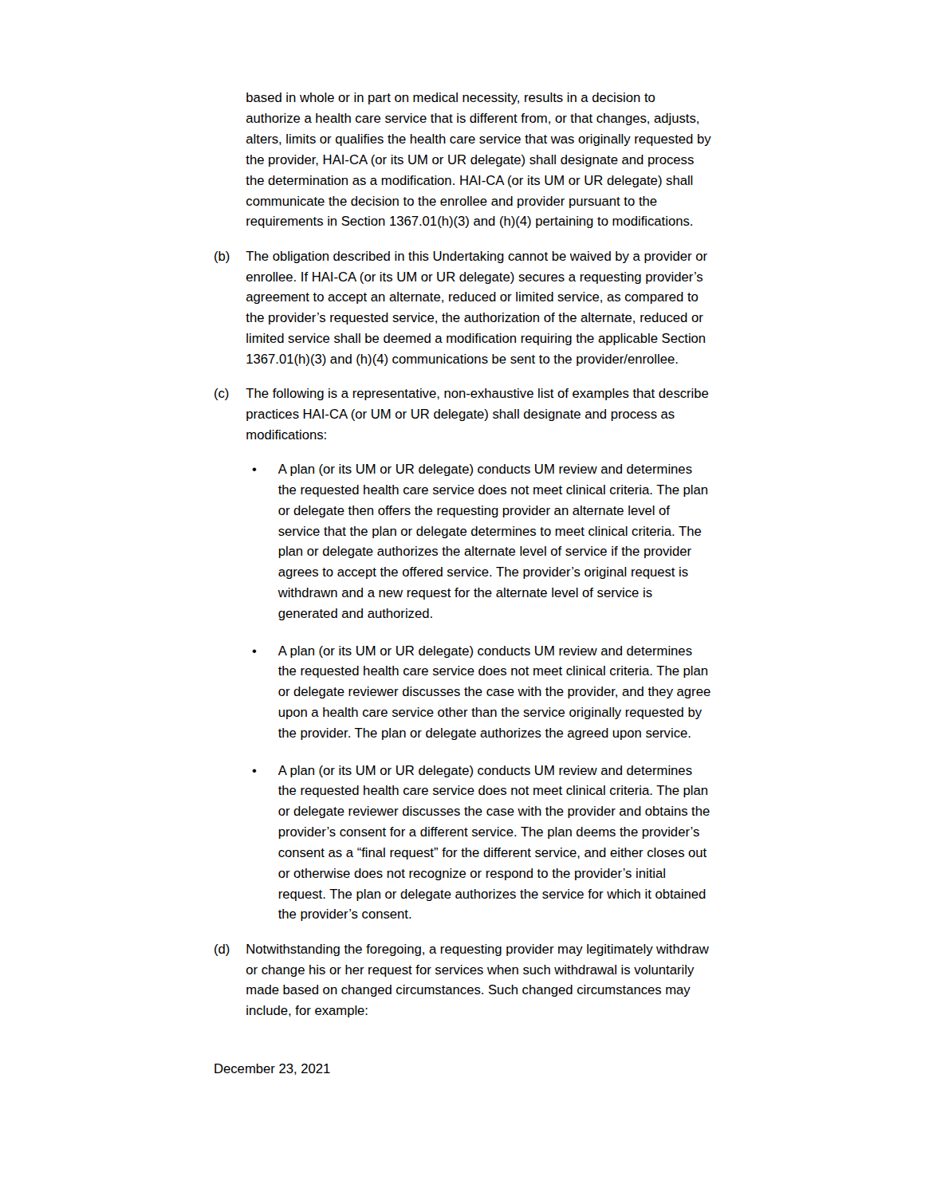based in whole or in part on medical necessity, results in a decision to authorize a health care service that is different from, or that changes, adjusts, alters, limits or qualifies the health care service that was originally requested by the provider, HAI-CA (or its UM or UR delegate) shall designate and process the determination as a modification. HAI-CA (or its UM or UR delegate) shall communicate the decision to the enrollee and provider pursuant to the requirements in Section 1367.01(h)(3) and (h)(4) pertaining to modifications.
(b) The obligation described in this Undertaking cannot be waived by a provider or enrollee. If HAI-CA (or its UM or UR delegate) secures a requesting provider’s agreement to accept an alternate, reduced or limited service, as compared to the provider’s requested service, the authorization of the alternate, reduced or limited service shall be deemed a modification requiring the applicable Section 1367.01(h)(3) and (h)(4) communications be sent to the provider/enrollee.
(c) The following is a representative, non-exhaustive list of examples that describe practices HAI-CA (or UM or UR delegate) shall designate and process as modifications:
A plan (or its UM or UR delegate) conducts UM review and determines the requested health care service does not meet clinical criteria. The plan or delegate then offers the requesting provider an alternate level of service that the plan or delegate determines to meet clinical criteria. The plan or delegate authorizes the alternate level of service if the provider agrees to accept the offered service. The provider’s original request is withdrawn and a new request for the alternate level of service is generated and authorized.
A plan (or its UM or UR delegate) conducts UM review and determines the requested health care service does not meet clinical criteria. The plan or delegate reviewer discusses the case with the provider, and they agree upon a health care service other than the service originally requested by the provider. The plan or delegate authorizes the agreed upon service.
A plan (or its UM or UR delegate) conducts UM review and determines the requested health care service does not meet clinical criteria. The plan or delegate reviewer discusses the case with the provider and obtains the provider’s consent for a different service. The plan deems the provider’s consent as a “final request” for the different service, and either closes out or otherwise does not recognize or respond to the provider’s initial request. The plan or delegate authorizes the service for which it obtained the provider’s consent.
(d) Notwithstanding the foregoing, a requesting provider may legitimately withdraw or change his or her request for services when such withdrawal is voluntarily made based on changed circumstances. Such changed circumstances may include, for example:
December 23, 2021